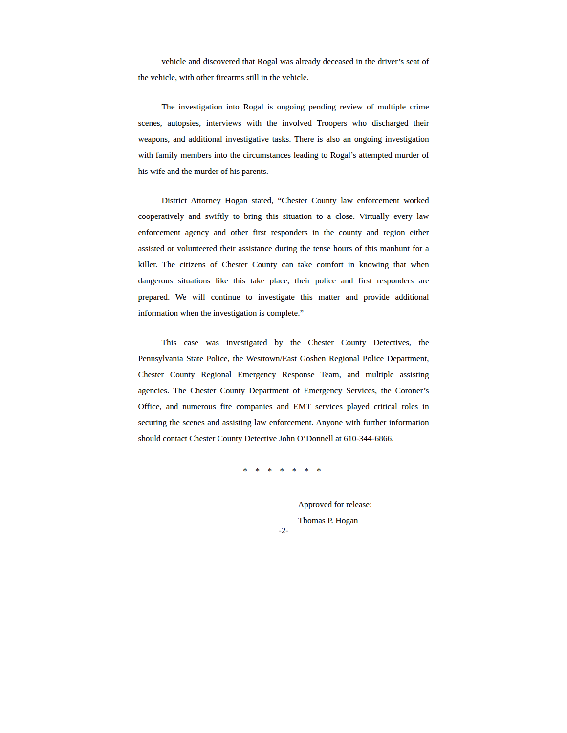vehicle and discovered that Rogal was already deceased in the driver’s seat of the vehicle, with other firearms still in the vehicle.
The investigation into Rogal is ongoing pending review of multiple crime scenes, autopsies, interviews with the involved Troopers who discharged their weapons, and additional investigative tasks. There is also an ongoing investigation with family members into the circumstances leading to Rogal’s attempted murder of his wife and the murder of his parents.
District Attorney Hogan stated, “Chester County law enforcement worked cooperatively and swiftly to bring this situation to a close. Virtually every law enforcement agency and other first responders in the county and region either assisted or volunteered their assistance during the tense hours of this manhunt for a killer. The citizens of Chester County can take comfort in knowing that when dangerous situations like this take place, their police and first responders are prepared. We will continue to investigate this matter and provide additional information when the investigation is complete.”
This case was investigated by the Chester County Detectives, the Pennsylvania State Police, the Westtown/East Goshen Regional Police Department, Chester County Regional Emergency Response Team, and multiple assisting agencies. The Chester County Department of Emergency Services, the Coroner’s Office, and numerous fire companies and EMT services played critical roles in securing the scenes and assisting law enforcement. Anyone with further information should contact Chester County Detective John O’Donnell at 610-344-6866.
* * * * * * *
Approved for release:
Thomas P. Hogan
-2-